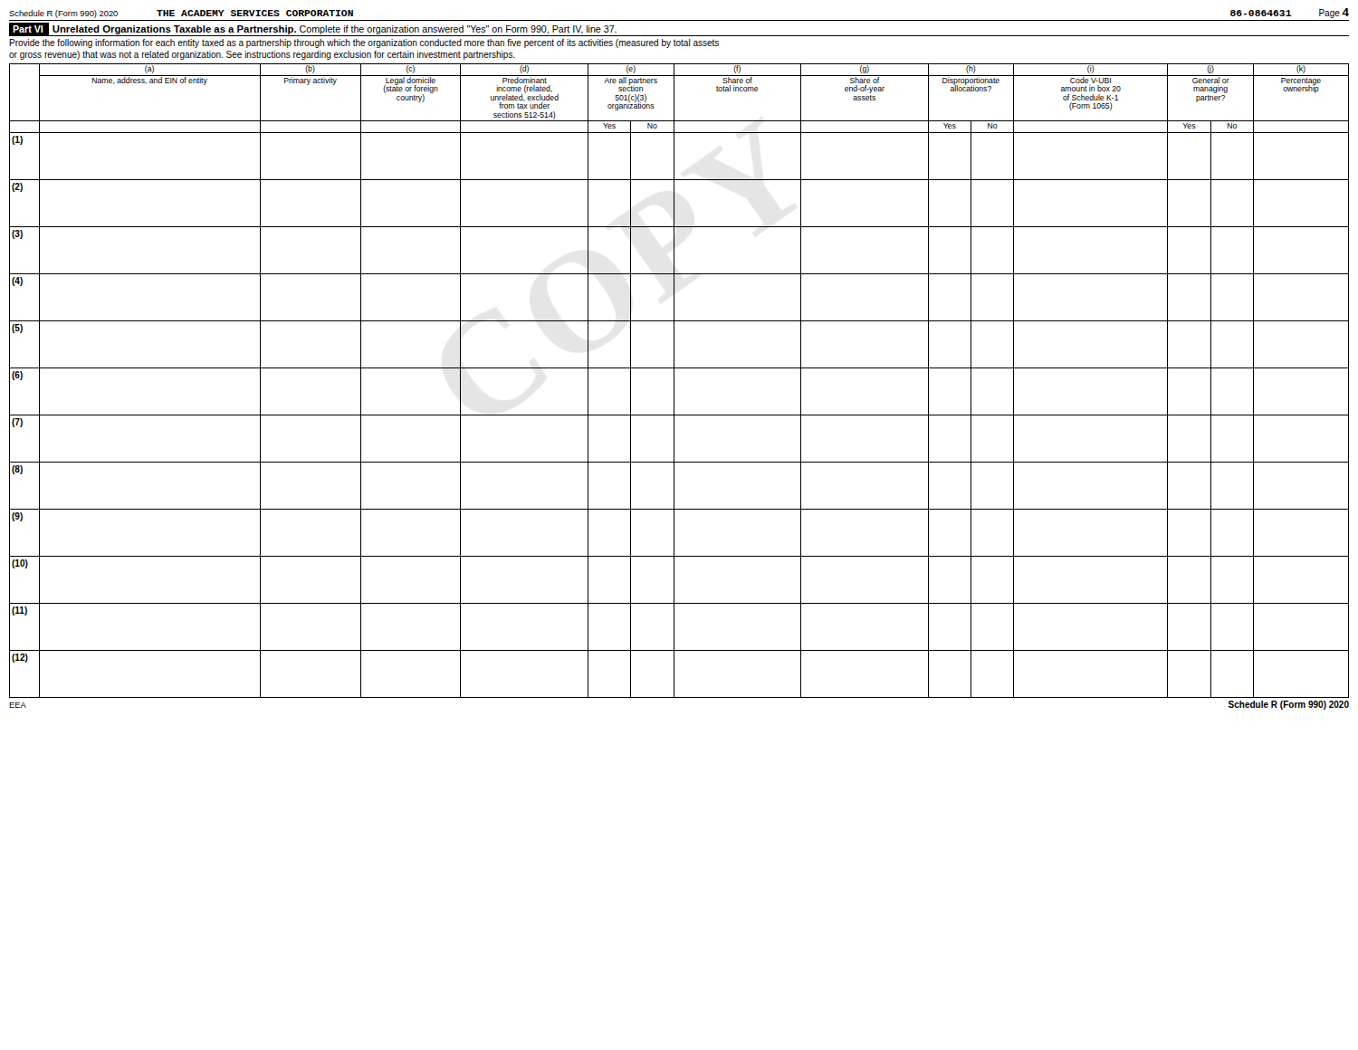COPY
Schedule R (Form 990) 2020 THE ACADEMY SERVICES CORPORATION
86-0864631 Page 4
Part VI
Unrelated Organizations Taxable as a Partnership. Complete if the organization answered "Yes" on Form 990, Part IV, line 37.
Provide the following information for each entity taxed as a partnership through which the organization conducted more than five percent of its activities (measured by total assets
or gross revenue) that was not a related organization. See instructions regarding exclusion for certain investment partnerships.
| | (a) | (b) | (c) | (d) | (e) | (f) | (g) | (h) | (i) | (j) | (k) |
| --- | --- | --- | --- | --- | --- | --- | --- | --- | --- | --- | --- |
| Name, address, and EIN of entity | Primary activity | Legal domicile (state or foreign country) | Predominant income (related, unrelated, excluded from tax under sections 512-514) | Are all partners section 501(c)(3) organizations | Share of total income | Share of end-of-year assets | Disproportionate allocations? | Code V-UBI amount in box 20 of Schedule K-1 (Form 1065) | General or managing partner? | Percentage ownership |
| | | | | | Yes | No | | | Yes | No | | Yes | No | |
| (1) | | | | | | | | | | | | | | |
| (2) | | | | | | | | | | | | | | |
| (3) | | | | | | | | | | | | | | |
| (4) | | | | | | | | | | | | | | |
| (5) | | | | | | | | | | | | | | |
| (6) | | | | | | | | | | | | | | |
| (7) | | | | | | | | | | | | | | |
| (8) | | | | | | | | | | | | | | |
| (9) | | | | | | | | | | | | | | |
| (10) | | | | | | | | | | | | | | |
| (11) | | | | | | | | | | | | | | |
| (12) | | | | | | | | | | | | | | |
EEA
Schedule R (Form 990) 2020